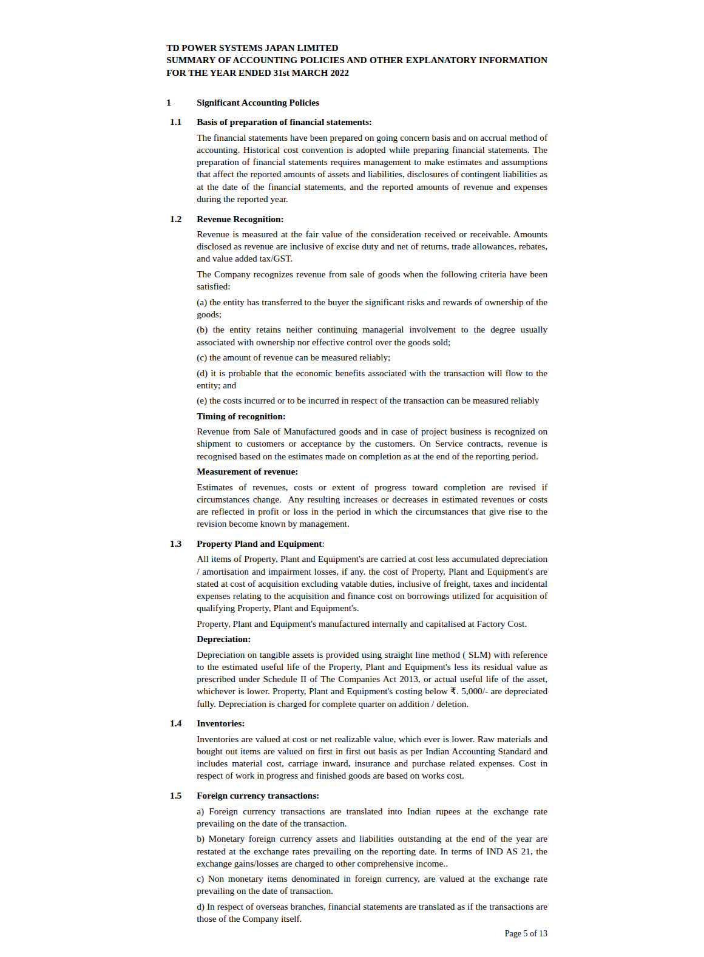TD POWER SYSTEMS JAPAN LIMITED
SUMMARY OF ACCOUNTING POLICIES AND OTHER EXPLANATORY INFORMATION FOR THE YEAR ENDED 31st MARCH 2022
1
Significant Accounting Policies
1.1
Basis of preparation of financial statements:
The financial statements have been prepared on going concern basis and on accrual method of accounting. Historical cost convention is adopted while preparing financial statements. The preparation of financial statements requires management to make estimates and assumptions that affect the reported amounts of assets and liabilities, disclosures of contingent liabilities as at the date of the financial statements, and the reported amounts of revenue and expenses during the reported year.
1.2
Revenue Recognition:
Revenue is measured at the fair value of the consideration received or receivable. Amounts disclosed as revenue are inclusive of excise duty and net of returns, trade allowances, rebates, and value added tax/GST.
The Company recognizes revenue from sale of goods when the following criteria have been satisfied:
(a) the entity has transferred to the buyer the significant risks and rewards of ownership of the goods;
(b) the entity retains neither continuing managerial involvement to the degree usually associated with ownership nor effective control over the goods sold;
(c) the amount of revenue can be measured reliably;
(d) it is probable that the economic benefits associated with the transaction will flow to the entity; and
(e) the costs incurred or to be incurred in respect of the transaction can be measured reliably
Timing of recognition:
Revenue from Sale of Manufactured goods and in case of project business is recognized on shipment to customers or acceptance by the customers. On Service contracts, revenue is recognised based on the estimates made on completion as at the end of the reporting period.
Measurement of revenue:
Estimates of revenues, costs or extent of progress toward completion are revised if circumstances change. Any resulting increases or decreases in estimated revenues or costs are reflected in profit or loss in the period in which the circumstances that give rise to the revision become known by management.
1.3
Property Pland and Equipment:
All items of Property, Plant and Equipment's are carried at cost less accumulated depreciation / amortisation and impairment losses, if any. the cost of Property, Plant and Equipment's are stated at cost of acquisition excluding vatable duties, inclusive of freight, taxes and incidental expenses relating to the acquisition and finance cost on borrowings utilized for acquisition of qualifying Property, Plant and Equipment's.
Property, Plant and Equipment's manufactured internally and capitalised at Factory Cost.
Depreciation:
Depreciation on tangible assets is provided using straight line method ( SLM) with reference to the estimated useful life of the Property, Plant and Equipment's less its residual value as prescribed under Schedule II of The Companies Act 2013, or actual useful life of the asset, whichever is lower. Property, Plant and Equipment's costing below ₹. 5,000/- are depreciated fully. Depreciation is charged for complete quarter on addition / deletion.
1.4
Inventories:
Inventories are valued at cost or net realizable value, which ever is lower. Raw materials and bought out items are valued on first in first out basis as per Indian Accounting Standard and includes material cost, carriage inward, insurance and purchase related expenses. Cost in respect of work in progress and finished goods are based on works cost.
1.5
Foreign currency transactions:
a) Foreign currency transactions are translated into Indian rupees at the exchange rate prevailing on the date of the transaction.
b) Monetary foreign currency assets and liabilities outstanding at the end of the year are restated at the exchange rates prevailing on the reporting date. In terms of IND AS 21, the exchange gains/losses are charged to other comprehensive income..
c) Non monetary items denominated in foreign currency, are valued at the exchange rate prevailing on the date of transaction.
d) In respect of overseas branches, financial statements are translated as if the transactions are those of the Company itself.
Page 5 of 13